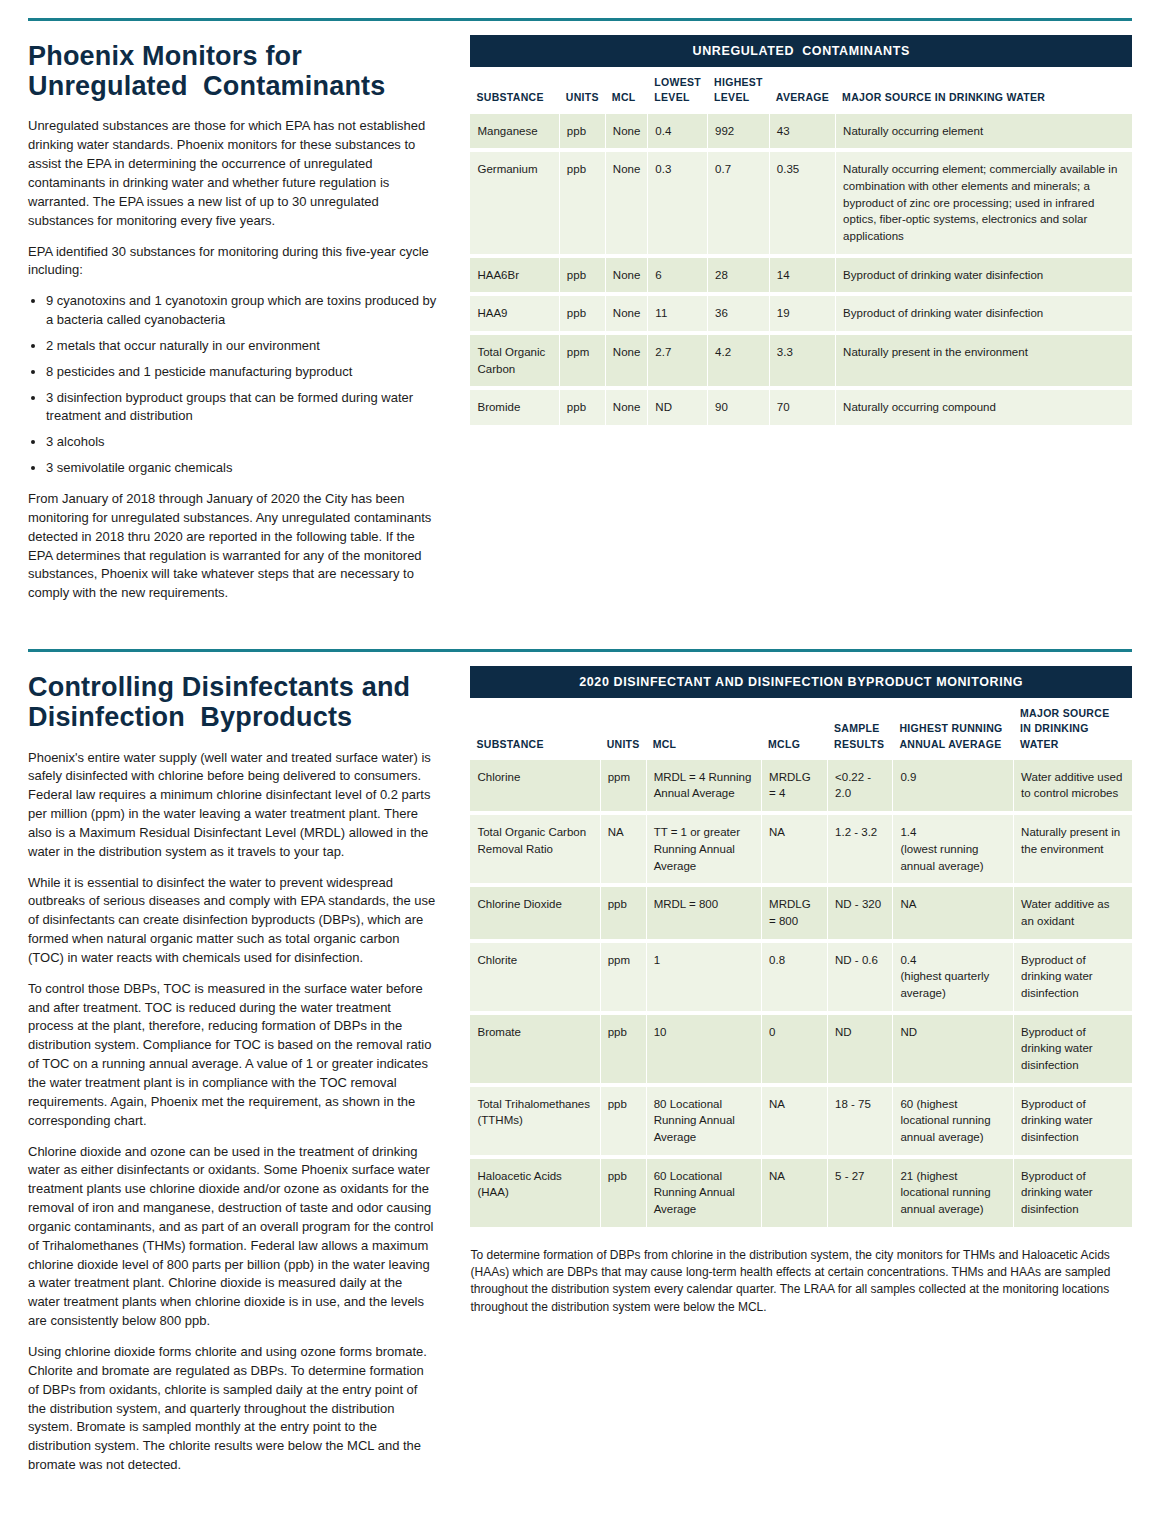Phoenix Monitors for
Unregulated Contaminants
Unregulated substances are those for which EPA has not established drinking water standards. Phoenix monitors for these substances to assist the EPA in determining the occurrence of unregulated contaminants in drinking water and whether future regulation is warranted. The EPA issues a new list of up to 30 unregulated substances for monitoring every five years.
EPA identified 30 substances for monitoring during this five-year cycle including:
9 cyanotoxins and 1 cyanotoxin group which are toxins produced by a bacteria called cyanobacteria
2 metals that occur naturally in our environment
8 pesticides and 1 pesticide manufacturing byproduct
3 disinfection byproduct groups that can be formed during water treatment and distribution
3 alcohols
3 semivolatile organic chemicals
From January of 2018 through January of 2020 the City has been monitoring for unregulated substances. Any unregulated contaminants detected in 2018 thru 2020 are reported in the following table. If the EPA determines that regulation is warranted for any of the monitored substances, Phoenix will take whatever steps that are necessary to comply with the new requirements.
Unregulated Contaminants
| Substance | Units | MCL | Lowest Level | Highest Level | Average | Major Source in Drinking Water |
| --- | --- | --- | --- | --- | --- | --- |
| Manganese | ppb | None | 0.4 | 992 | 43 | Naturally occurring element |
| Germanium | ppb | None | 0.3 | 0.7 | 0.35 | Naturally occurring element; commercially available in combination with other elements and minerals; a byproduct of zinc ore processing; used in infrared optics, fiber-optic systems, electronics and solar applications |
| HAA6Br | ppb | None | 6 | 28 | 14 | Byproduct of drinking water disinfection |
| HAA9 | ppb | None | 11 | 36 | 19 | Byproduct of drinking water disinfection |
| Total Organic Carbon | ppm | None | 2.7 | 4.2 | 3.3 | Naturally present in the environment |
| Bromide | ppb | None | ND | 90 | 70 | Naturally occurring compound |
Controlling Disinfectants and
Disinfection Byproducts
Phoenix's entire water supply (well water and treated surface water) is safely disinfected with chlorine before being delivered to consumers. Federal law requires a minimum chlorine disinfectant level of 0.2 parts per million (ppm) in the water leaving a water treatment plant. There also is a Maximum Residual Disinfectant Level (MRDL) allowed in the water in the distribution system as it travels to your tap.
While it is essential to disinfect the water to prevent widespread outbreaks of serious diseases and comply with EPA standards, the use of disinfectants can create disinfection byproducts (DBPs), which are formed when natural organic matter such as total organic carbon (TOC) in water reacts with chemicals used for disinfection.
To control those DBPs, TOC is measured in the surface water before and after treatment. TOC is reduced during the water treatment process at the plant, therefore, reducing formation of DBPs in the distribution system. Compliance for TOC is based on the removal ratio of TOC on a running annual average. A value of 1 or greater indicates the water treatment plant is in compliance with the TOC removal requirements. Again, Phoenix met the requirement, as shown in the corresponding chart.
Chlorine dioxide and ozone can be used in the treatment of drinking water as either disinfectants or oxidants. Some Phoenix surface water treatment plants use chlorine dioxide and/or ozone as oxidants for the removal of iron and manganese, destruction of taste and odor causing organic contaminants, and as part of an overall program for the control of Trihalomethanes (THMs) formation. Federal law allows a maximum chlorine dioxide level of 800 parts per billion (ppb) in the water leaving a water treatment plant. Chlorine dioxide is measured daily at the water treatment plants when chlorine dioxide is in use, and the levels are consistently below 800 ppb.
Using chlorine dioxide forms chlorite and using ozone forms bromate. Chlorite and bromate are regulated as DBPs. To determine formation of DBPs from oxidants, chlorite is sampled daily at the entry point of the distribution system, and quarterly throughout the distribution system. Bromate is sampled monthly at the entry point to the distribution system. The chlorite results were below the MCL and the bromate was not detected.
2020 Disinfectant and Disinfection Byproduct Monitoring
| Substance | Units | MCL | MCLG | Sample Results | Highest Running Annual Average | Major Source in Drinking Water |
| --- | --- | --- | --- | --- | --- | --- |
| Chlorine | ppm | MRDL = 4 Running Annual Average | MRDLG = 4 | <0.22 - 2.0 | 0.9 | Water additive used to control microbes |
| Total Organic Carbon Removal Ratio | NA | TT = 1 or greater Running Annual Average | NA | 1.2 - 3.2 | 1.4 (lowest running annual average) | Naturally present in the environment |
| Chlorine Dioxide | ppb | MRDL = 800 | MRDLG = 800 | ND - 320 | NA | Water additive as an oxidant |
| Chlorite | ppm | 1 | 0.8 | ND - 0.6 | 0.4 (highest quarterly average) | Byproduct of drinking water disinfection |
| Bromate | ppb | 10 | 0 | ND | ND | Byproduct of drinking water disinfection |
| Total Trihalomethanes (TTHMs) | ppb | 80 Locational Running Annual Average | NA | 18 - 75 | 60 (highest locational running annual average) | Byproduct of drinking water disinfection |
| Haloacetic Acids (HAA) | ppb | 60 Locational Running Annual Average | NA | 5 - 27 | 21 (highest locational running annual average) | Byproduct of drinking water disinfection |
To determine formation of DBPs from chlorine in the distribution system, the city monitors for THMs and Haloacetic Acids (HAAs) which are DBPs that may cause long-term health effects at certain concentrations. THMs and HAAs are sampled throughout the distribution system every calendar quarter. The LRAA for all samples collected at the monitoring locations throughout the distribution system were below the MCL.